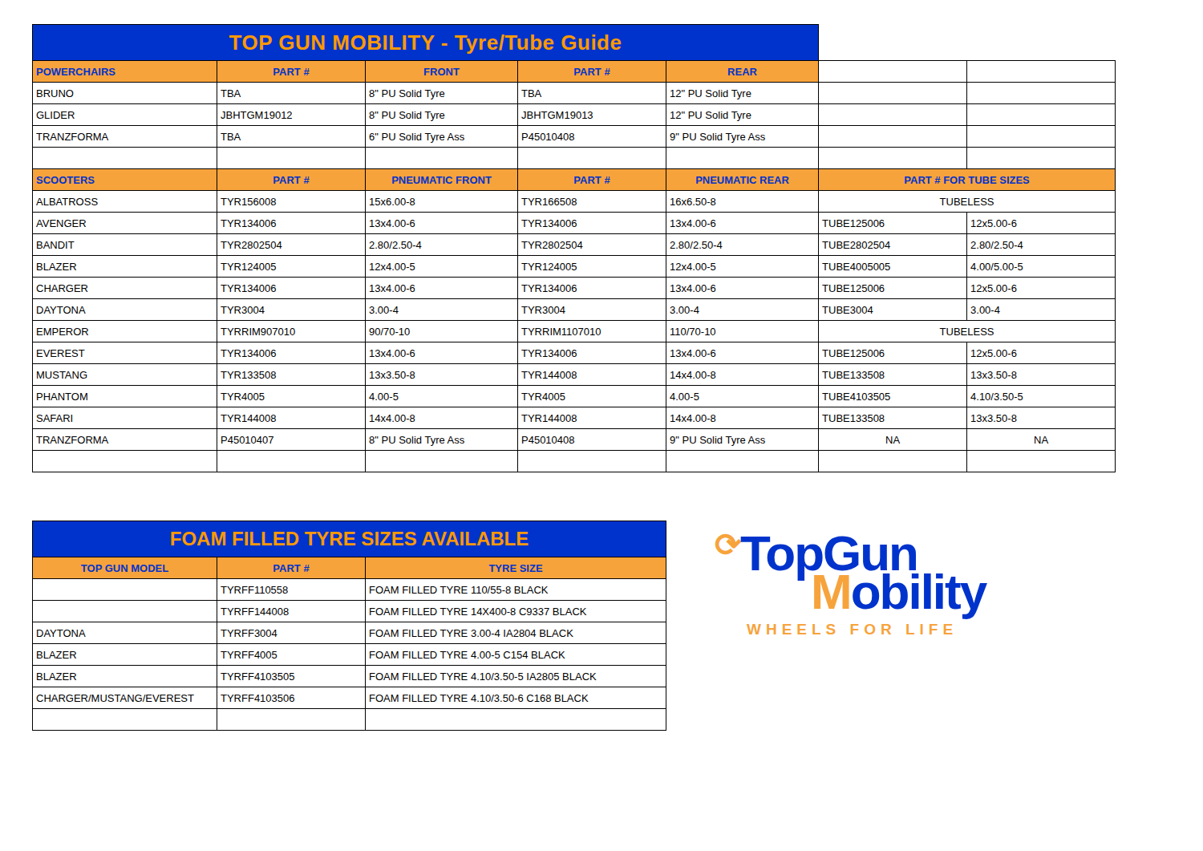| TOP GUN MOBILITY - Tyre/Tube Guide | | |
| POWERCHAIRS | PART # | FRONT | PART # | REAR | | |
| BRUNO | TBA | 8" PU Solid Tyre | TBA | 12" PU Solid Tyre | | |
| GLIDER | JBHTGM19012 | 8" PU Solid Tyre | JBHTGM19013 | 12" PU Solid Tyre | | |
| TRANZFORMA | TBA | 6" PU Solid Tyre Ass | P45010408 | 9" PU Solid Tyre Ass | | |
| SCOOTERS | PART # | PNEUMATIC FRONT | PART # | PNEUMATIC REAR | PART # FOR TUBE SIZES |
| ALBATROSS | TYR156008 | 15x6.00-8 | TYR166508 | 16x6.50-8 | TUBELESS |
| AVENGER | TYR134006 | 13x4.00-6 | TYR134006 | 13x4.00-6 | TUBE125006 | 12x5.00-6 |
| BANDIT | TYR2802504 | 2.80/2.50-4 | TYR2802504 | 2.80/2.50-4 | TUBE2802504 | 2.80/2.50-4 |
| BLAZER | TYR124005 | 12x4.00-5 | TYR124005 | 12x4.00-5 | TUBE4005005 | 4.00/5.00-5 |
| CHARGER | TYR134006 | 13x4.00-6 | TYR134006 | 13x4.00-6 | TUBE125006 | 12x5.00-6 |
| DAYTONA | TYR3004 | 3.00-4 | TYR3004 | 3.00-4 | TUBE3004 | 3.00-4 |
| EMPEROR | TYRRIM907010 | 90/70-10 | TYRRIM1107010 | 110/70-10 | TUBELESS |
| EVEREST | TYR134006 | 13x4.00-6 | TYR134006 | 13x4.00-6 | TUBE125006 | 12x5.00-6 |
| MUSTANG | TYR133508 | 13x3.50-8 | TYR144008 | 14x4.00-8 | TUBE133508 | 13x3.50-8 |
| PHANTOM | TYR4005 | 4.00-5 | TYR4005 | 4.00-5 | TUBE4103505 | 4.10/3.50-5 |
| SAFARI | TYR144008 | 14x4.00-8 | TYR144008 | 14x4.00-8 | TUBE133508 | 13x3.50-8 |
| TRANZFORMA | P45010407 | 8" PU Solid Tyre Ass | P45010408 | 9" PU Solid Tyre Ass | NA | NA |
| FOAM FILLED TYRE SIZES AVAILABLE |
| TOP GUN MODEL | PART # | TYRE SIZE |
| | TYRFF110558 | FOAM FILLED TYRE 110/55-8 BLACK |
| | TYRFF144008 | FOAM FILLED TYRE 14X400-8 C9337 BLACK |
| DAYTONA | TYRFF3004 | FOAM FILLED TYRE 3.00-4 IA2804 BLACK |
| BLAZER | TYRFF4005 | FOAM FILLED TYRE 4.00-5 C154 BLACK |
| BLAZER | TYRFF4103505 | FOAM FILLED TYRE 4.10/3.50-5 IA2805 BLACK |
| CHARGER/MUSTANG/EVEREST | TYRFF4103506 | FOAM FILLED TYRE 4.10/3.50-6 C168 BLACK |
⟳TopGun
Mobility
WHEELS FOR LIFE